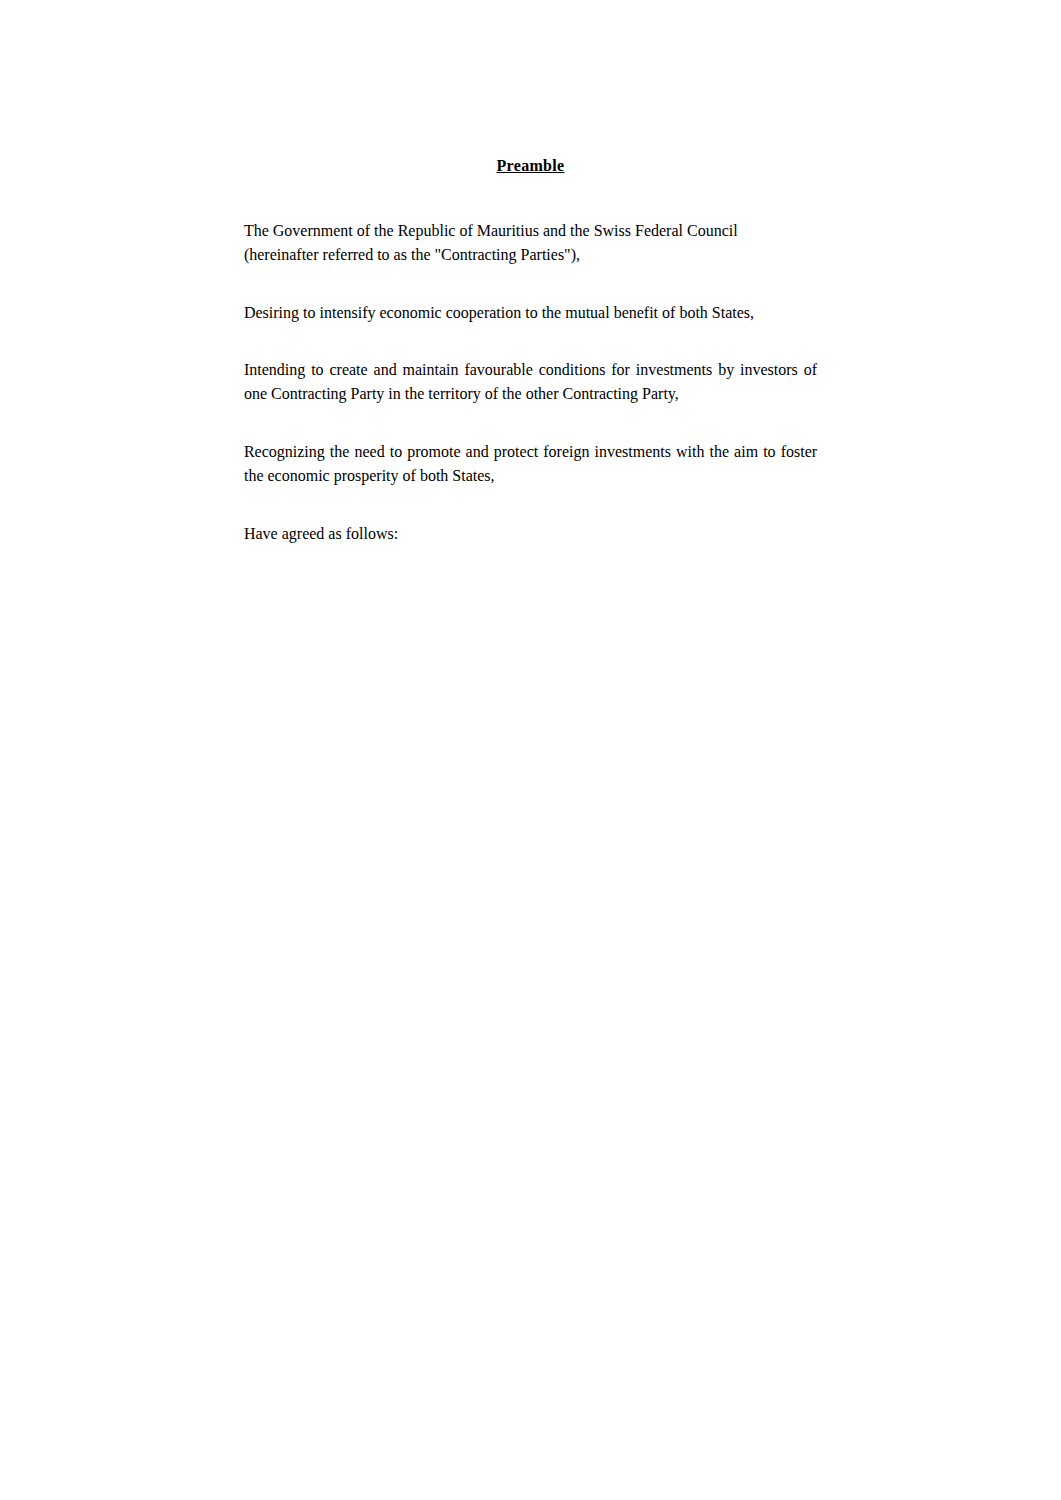Preamble
The Government of the Republic of Mauritius and the Swiss Federal Council
(hereinafter referred to as the "Contracting Parties"),
Desiring to intensify economic cooperation to the mutual benefit of both States,
Intending to create and maintain favourable conditions for investments by investors of one Contracting Party in the territory of the other Contracting Party,
Recognizing the need to promote and protect foreign investments with the aim to foster the economic prosperity of both States,
Have agreed as follows: